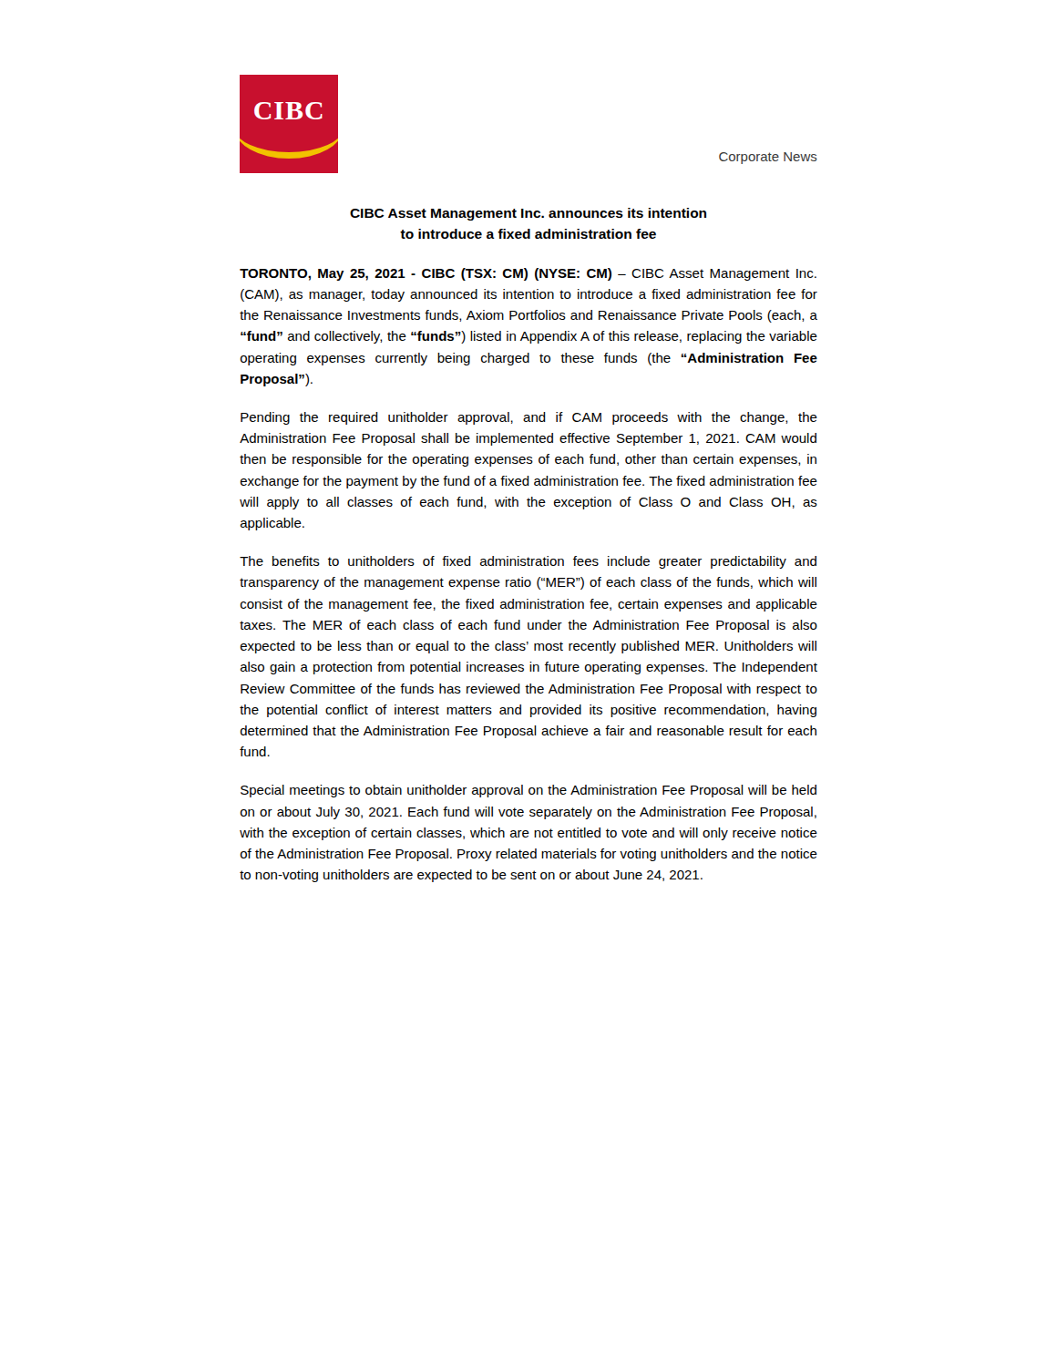CIBC
Corporate News
CIBC Asset Management Inc. announces its intention
to introduce a fixed administration fee
TORONTO, May 25, 2021 - CIBC (TSX: CM) (NYSE: CM) – CIBC Asset Management Inc. (CAM), as manager, today announced its intention to introduce a fixed administration fee for the Renaissance Investments funds, Axiom Portfolios and Renaissance Private Pools (each, a “fund” and collectively, the “funds”) listed in Appendix A of this release, replacing the variable operating expenses currently being charged to these funds (the “Administration Fee Proposal”).
Pending the required unitholder approval, and if CAM proceeds with the change, the Administration Fee Proposal shall be implemented effective September 1, 2021. CAM would then be responsible for the operating expenses of each fund, other than certain expenses, in exchange for the payment by the fund of a fixed administration fee. The fixed administration fee will apply to all classes of each fund, with the exception of Class O and Class OH, as applicable.
The benefits to unitholders of fixed administration fees include greater predictability and transparency of the management expense ratio (“MER”) of each class of the funds, which will consist of the management fee, the fixed administration fee, certain expenses and applicable taxes. The MER of each class of each fund under the Administration Fee Proposal is also expected to be less than or equal to the class’ most recently published MER. Unitholders will also gain a protection from potential increases in future operating expenses. The Independent Review Committee of the funds has reviewed the Administration Fee Proposal with respect to the potential conflict of interest matters and provided its positive recommendation, having determined that the Administration Fee Proposal achieve a fair and reasonable result for each fund.
Special meetings to obtain unitholder approval on the Administration Fee Proposal will be held on or about July 30, 2021. Each fund will vote separately on the Administration Fee Proposal, with the exception of certain classes, which are not entitled to vote and will only receive notice of the Administration Fee Proposal. Proxy related materials for voting unitholders and the notice to non-voting unitholders are expected to be sent on or about June 24, 2021.